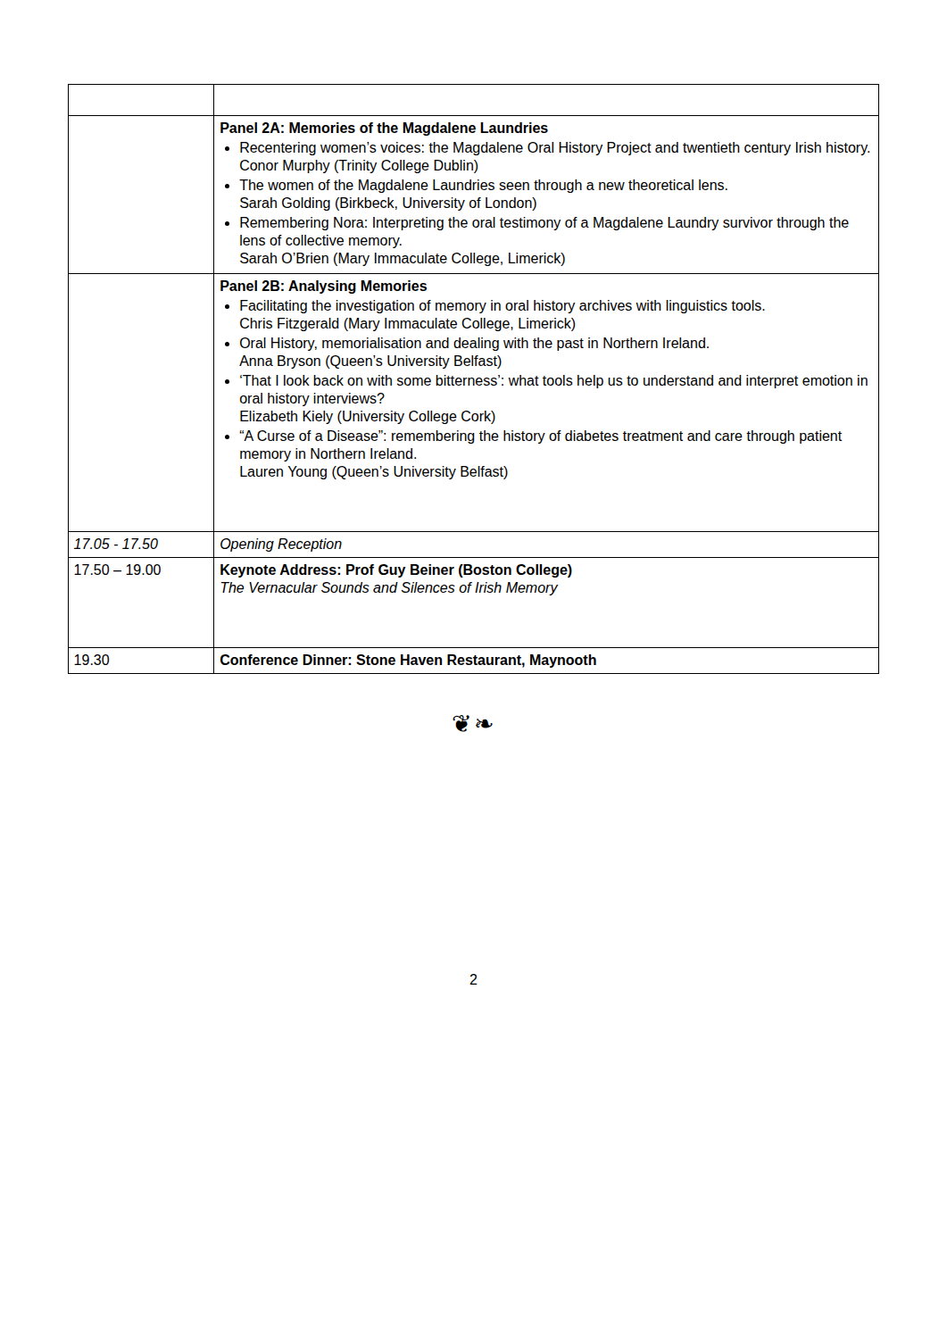| | Panel 2A: Memories of the Magdalene Laundries Recentering women’s voices: the Magdalene Oral History Project and twentieth century Irish history. Conor Murphy (Trinity College Dublin) The women of the Magdalene Laundries seen through a new theoretical lens. Sarah Golding (Birkbeck, University of London) Remembering Nora: Interpreting the oral testimony of a Magdalene Laundry survivor through the lens of collective memory. Sarah O’Brien (Mary Immaculate College, Limerick) |
| | Panel 2B: Analysing Memories Facilitating the investigation of memory in oral history archives with linguistics tools. Chris Fitzgerald (Mary Immaculate College, Limerick) Oral History, memorialisation and dealing with the past in Northern Ireland. Anna Bryson (Queen’s University Belfast) ‘That I look back on with some bitterness’: what tools help us to understand and interpret emotion in oral history interviews? Elizabeth Kiely (University College Cork) “A Curse of a Disease”: remembering the history of diabetes treatment and care through patient memory in Northern Ireland. Lauren Young (Queen’s University Belfast) |
| 17.05 - 17.50 | Opening Reception |
| 17.50 – 19.00 | Keynote Address: Prof Guy Beiner (Boston College) The Vernacular Sounds and Silences of Irish Memory |
| 19.30 | Conference Dinner: Stone Haven Restaurant, Maynooth |
❦❧
2